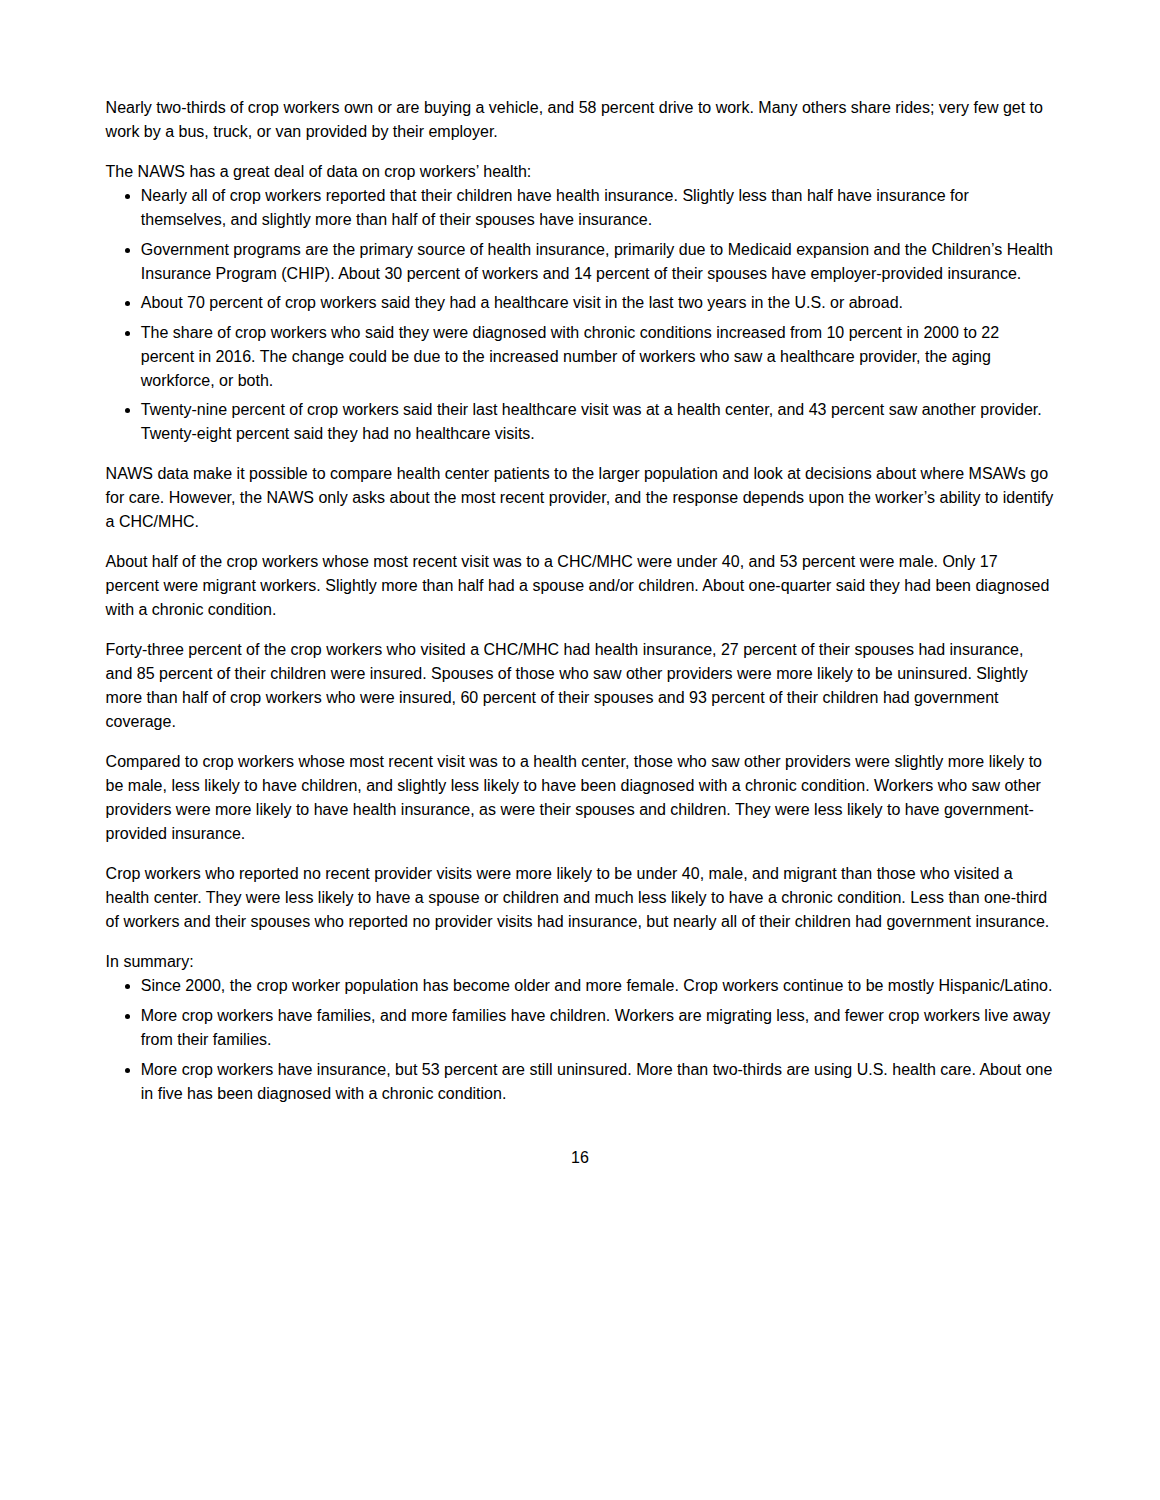Nearly two-thirds of crop workers own or are buying a vehicle, and 58 percent drive to work. Many others share rides; very few get to work by a bus, truck, or van provided by their employer.
The NAWS has a great deal of data on crop workers’ health:
Nearly all of crop workers reported that their children have health insurance. Slightly less than half have insurance for themselves, and slightly more than half of their spouses have insurance.
Government programs are the primary source of health insurance, primarily due to Medicaid expansion and the Children’s Health Insurance Program (CHIP). About 30 percent of workers and 14 percent of their spouses have employer-provided insurance.
About 70 percent of crop workers said they had a healthcare visit in the last two years in the U.S. or abroad.
The share of crop workers who said they were diagnosed with chronic conditions increased from 10 percent in 2000 to 22 percent in 2016. The change could be due to the increased number of workers who saw a healthcare provider, the aging workforce, or both.
Twenty-nine percent of crop workers said their last healthcare visit was at a health center, and 43 percent saw another provider. Twenty-eight percent said they had no healthcare visits.
NAWS data make it possible to compare health center patients to the larger population and look at decisions about where MSAWs go for care. However, the NAWS only asks about the most recent provider, and the response depends upon the worker’s ability to identify a CHC/MHC.
About half of the crop workers whose most recent visit was to a CHC/MHC were under 40, and 53 percent were male. Only 17 percent were migrant workers. Slightly more than half had a spouse and/or children. About one-quarter said they had been diagnosed with a chronic condition.
Forty-three percent of the crop workers who visited a CHC/MHC had health insurance, 27 percent of their spouses had insurance, and 85 percent of their children were insured. Spouses of those who saw other providers were more likely to be uninsured. Slightly more than half of crop workers who were insured, 60 percent of their spouses and 93 percent of their children had government coverage.
Compared to crop workers whose most recent visit was to a health center, those who saw other providers were slightly more likely to be male, less likely to have children, and slightly less likely to have been diagnosed with a chronic condition. Workers who saw other providers were more likely to have health insurance, as were their spouses and children. They were less likely to have government-provided insurance.
Crop workers who reported no recent provider visits were more likely to be under 40, male, and migrant than those who visited a health center. They were less likely to have a spouse or children and much less likely to have a chronic condition. Less than one-third of workers and their spouses who reported no provider visits had insurance, but nearly all of their children had government insurance.
In summary:
Since 2000, the crop worker population has become older and more female. Crop workers continue to be mostly Hispanic/Latino.
More crop workers have families, and more families have children. Workers are migrating less, and fewer crop workers live away from their families.
More crop workers have insurance, but 53 percent are still uninsured. More than two-thirds are using U.S. health care. About one in five has been diagnosed with a chronic condition.
16